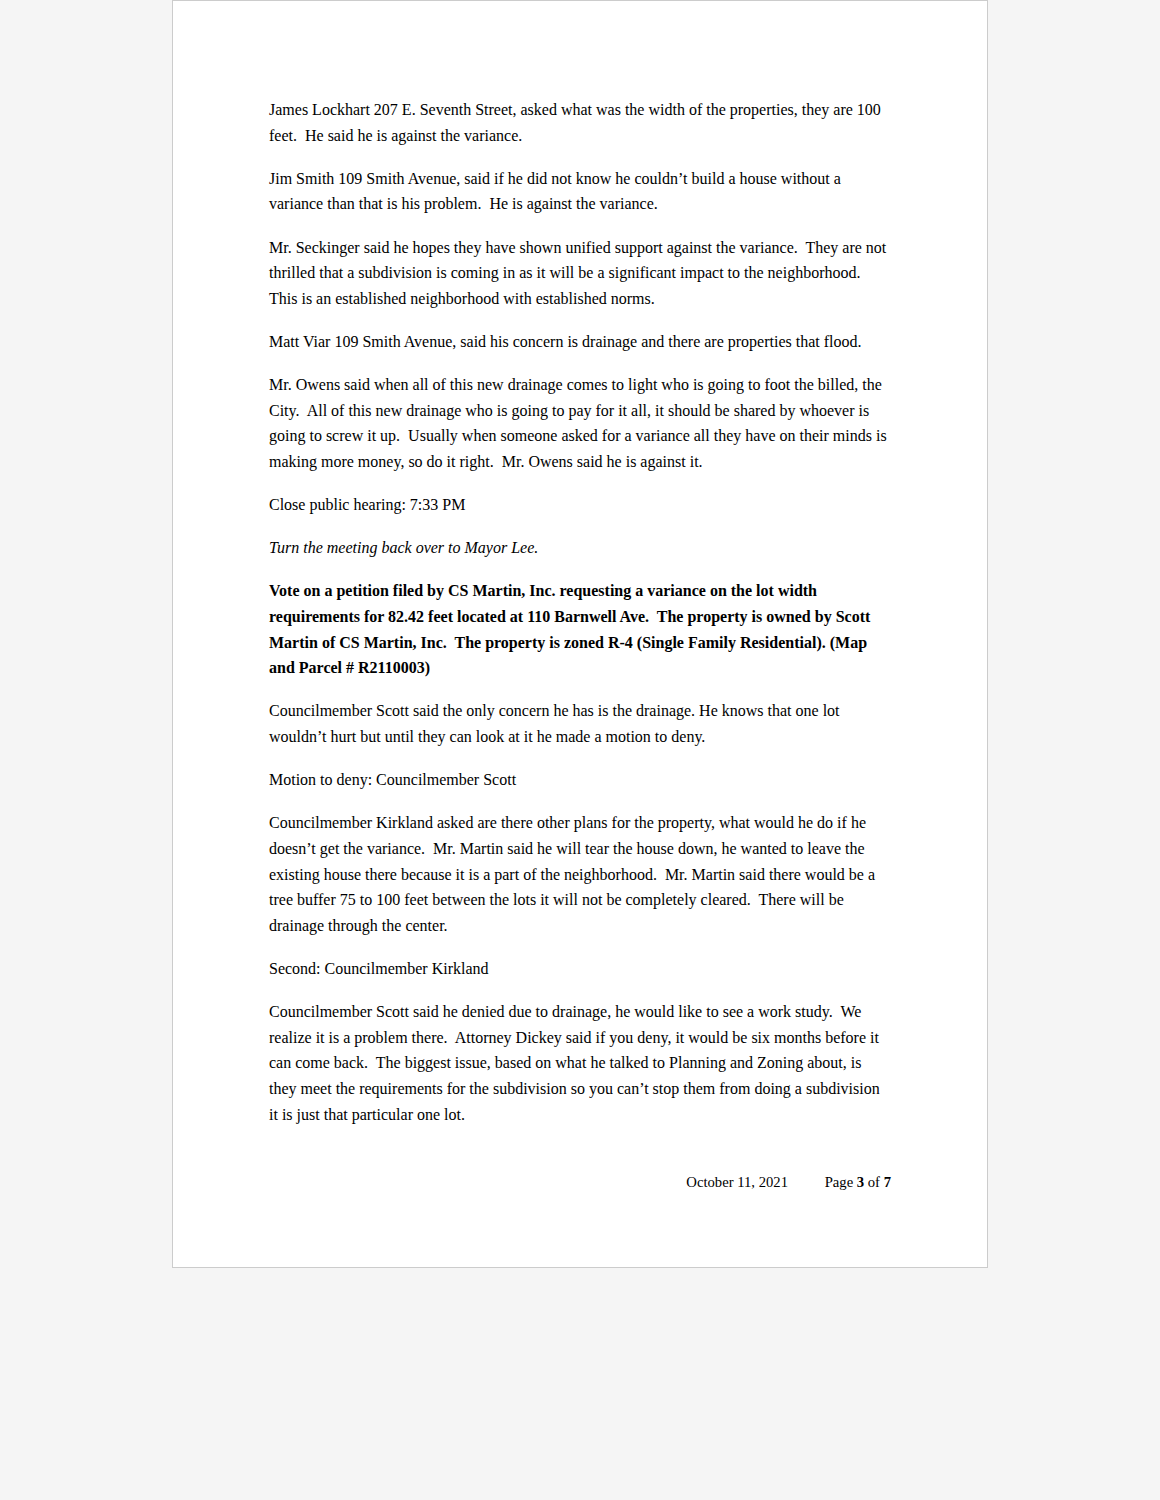James Lockhart 207 E. Seventh Street, asked what was the width of the properties, they are 100 feet. He said he is against the variance.
Jim Smith 109 Smith Avenue, said if he did not know he couldn’t build a house without a variance than that is his problem. He is against the variance.
Mr. Seckinger said he hopes they have shown unified support against the variance. They are not thrilled that a subdivision is coming in as it will be a significant impact to the neighborhood. This is an established neighborhood with established norms.
Matt Viar 109 Smith Avenue, said his concern is drainage and there are properties that flood.
Mr. Owens said when all of this new drainage comes to light who is going to foot the billed, the City. All of this new drainage who is going to pay for it all, it should be shared by whoever is going to screw it up. Usually when someone asked for a variance all they have on their minds is making more money, so do it right. Mr. Owens said he is against it.
Close public hearing: 7:33 PM
Turn the meeting back over to Mayor Lee.
Vote on a petition filed by CS Martin, Inc. requesting a variance on the lot width requirements for 82.42 feet located at 110 Barnwell Ave. The property is owned by Scott Martin of CS Martin, Inc. The property is zoned R-4 (Single Family Residential). (Map and Parcel # R2110003)
Councilmember Scott said the only concern he has is the drainage. He knows that one lot wouldn’t hurt but until they can look at it he made a motion to deny.
Motion to deny: Councilmember Scott
Councilmember Kirkland asked are there other plans for the property, what would he do if he doesn’t get the variance. Mr. Martin said he will tear the house down, he wanted to leave the existing house there because it is a part of the neighborhood. Mr. Martin said there would be a tree buffer 75 to 100 feet between the lots it will not be completely cleared. There will be drainage through the center.
Second: Councilmember Kirkland
Councilmember Scott said he denied due to drainage, he would like to see a work study. We realize it is a problem there. Attorney Dickey said if you deny, it would be six months before it can come back. The biggest issue, based on what he talked to Planning and Zoning about, is they meet the requirements for the subdivision so you can’t stop them from doing a subdivision it is just that particular one lot.
October 11, 2021 Page 3 of 7